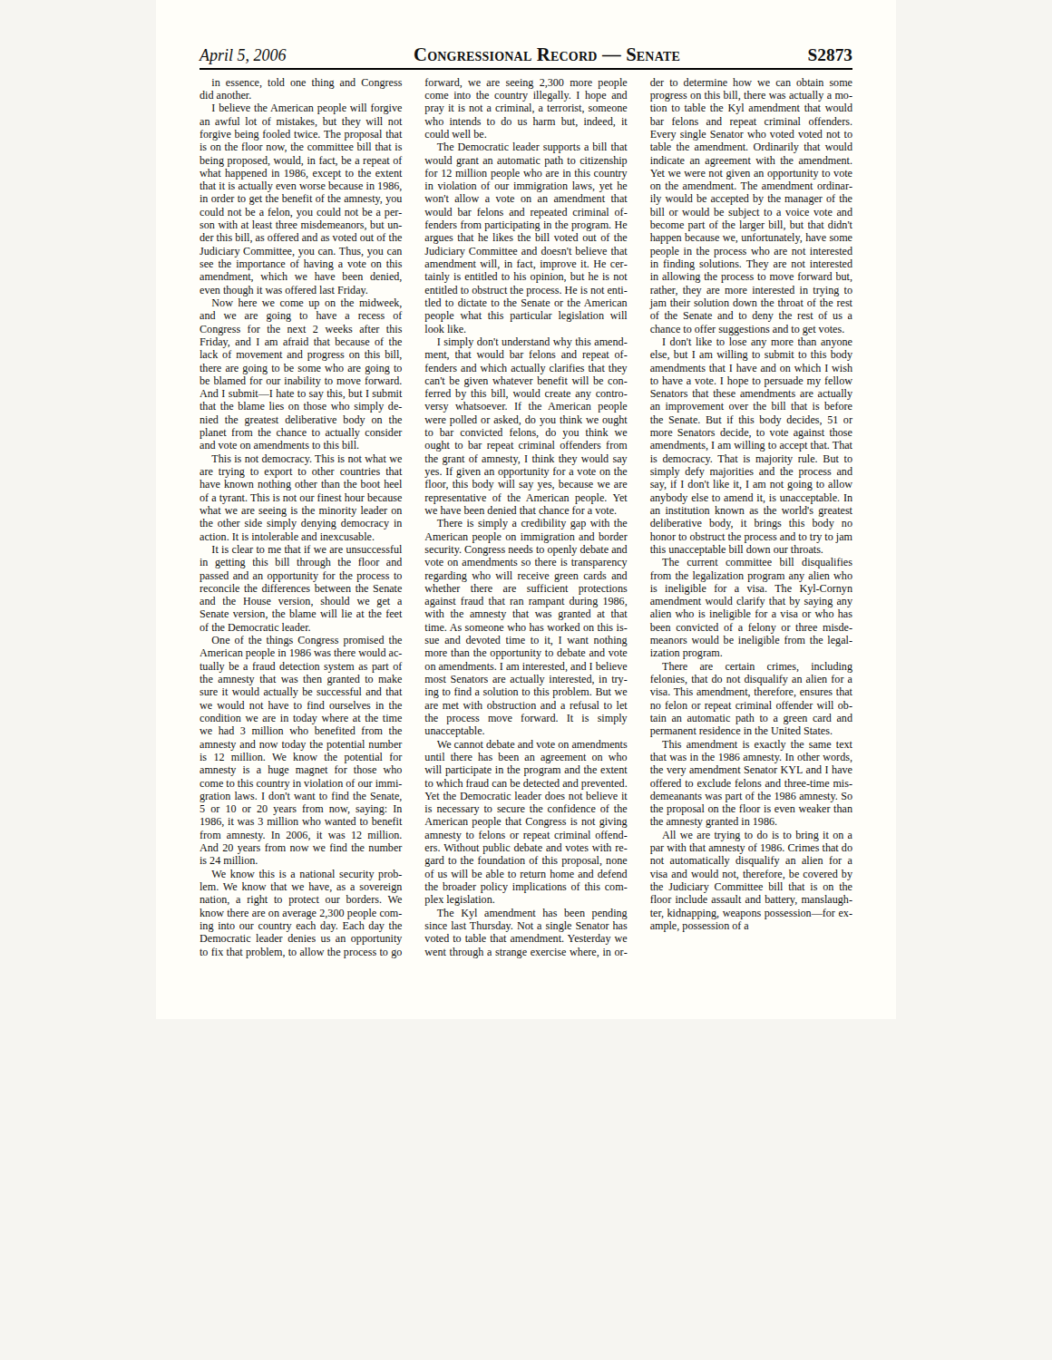April 5, 2006
Congressional Record — Senate
S2873
in essence, told one thing and Congress did another.
I believe the American people will forgive an awful lot of mistakes, but they will not forgive being fooled twice. The proposal that is on the floor now, the committee bill that is being proposed, would, in fact, be a repeat of what happened in 1986, except to the extent that it is actually even worse because in 1986, in order to get the benefit of the amnesty, you could not be a felon, you could not be a person with at least three misdemeanors, but under this bill, as offered and as voted out of the Judiciary Committee, you can. Thus, you can see the importance of having a vote on this amendment, which we have been denied, even though it was offered last Friday.
Now here we come up on the midweek, and we are going to have a recess of Congress for the next 2 weeks after this Friday, and I am afraid that because of the lack of movement and progress on this bill, there are going to be some who are going to be blamed for our inability to move forward. And I submit—I hate to say this, but I submit that the blame lies on those who simply denied the greatest deliberative body on the planet from the chance to actually consider and vote on amendments to this bill.
This is not democracy. This is not what we are trying to export to other countries that have known nothing other than the boot heel of a tyrant. This is not our finest hour because what we are seeing is the minority leader on the other side simply denying democracy in action. It is intolerable and inexcusable.
It is clear to me that if we are unsuccessful in getting this bill through the floor and passed and an opportunity for the process to reconcile the differences between the Senate and the House version, should we get a Senate version, the blame will lie at the feet of the Democratic leader.
One of the things Congress promised the American people in 1986 was there would actually be a fraud detection system as part of the amnesty that was then granted to make sure it would actually be successful and that we would not have to find ourselves in the condition we are in today where at the time we had 3 million who benefited from the amnesty and now today the potential number is 12 million. We know the potential for amnesty is a huge magnet for those who come to this country in violation of our immigration laws. I don't want to find the Senate, 5 or 10 or 20 years from now, saying: In 1986, it was 3 million who wanted to benefit from amnesty. In 2006, it was 12 million. And 20 years from now we find the number is 24 million.
We know this is a national security problem. We know that we have, as a sovereign nation, a right to protect our borders. We know there are on average 2,300 people coming into our country each day. Each day the Democratic leader denies us an opportunity to fix that problem, to allow the process to go forward, we are seeing 2,300 more people come into the country illegally. I hope and pray it is not a criminal, a terrorist, someone who intends to do us harm but, indeed, it could well be.
The Democratic leader supports a bill that would grant an automatic path to citizenship for 12 million people who are in this country in violation of our immigration laws, yet he won't allow a vote on an amendment that would bar felons and repeated criminal offenders from participating in the program. He argues that he likes the bill voted out of the Judiciary Committee and doesn't believe that amendment will, in fact, improve it. He certainly is entitled to his opinion, but he is not entitled to obstruct the process. He is not entitled to dictate to the Senate or the American people what this particular legislation will look like.
I simply don't understand why this amendment, that would bar felons and repeat offenders and which actually clarifies that they can't be given whatever benefit will be conferred by this bill, would create any controversy whatsoever. If the American people were polled or asked, do you think we ought to bar convicted felons, do you think we ought to bar repeat criminal offenders from the grant of amnesty, I think they would say yes. If given an opportunity for a vote on the floor, this body will say yes, because we are representative of the American people. Yet we have been denied that chance for a vote.
There is simply a credibility gap with the American people on immigration and border security. Congress needs to openly debate and vote on amendments so there is transparency regarding who will receive green cards and whether there are sufficient protections against fraud that ran rampant during 1986, with the amnesty that was granted at that time. As someone who has worked on this issue and devoted time to it, I want nothing more than the opportunity to debate and vote on amendments. I am interested, and I believe most Senators are actually interested, in trying to find a solution to this problem. But we are met with obstruction and a refusal to let the process move forward. It is simply unacceptable.
We cannot debate and vote on amendments until there has been an agreement on who will participate in the program and the extent to which fraud can be detected and prevented. Yet the Democratic leader does not believe it is necessary to secure the confidence of the American people that Congress is not giving amnesty to felons or repeat criminal offenders. Without public debate and votes with regard to the foundation of this proposal, none of us will be able to return home and defend the broader policy implications of this complex legislation.
The Kyl amendment has been pending since last Thursday. Not a single Senator has voted to table that amendment. Yesterday we went through a strange exercise where, in order to determine how we can obtain some progress on this bill, there was actually a motion to table the Kyl amendment that would bar felons and repeat criminal offenders. Every single Senator who voted voted not to table the amendment. Ordinarily that would indicate an agreement with the amendment. Yet we were not given an opportunity to vote on the amendment. The amendment ordinarily would be accepted by the manager of the bill or would be subject to a voice vote and become part of the larger bill, but that didn't happen because we, unfortunately, have some people in the process who are not interested in finding solutions. They are not interested in allowing the process to move forward but, rather, they are more interested in trying to jam their solution down the throat of the rest of the Senate and to deny the rest of us a chance to offer suggestions and to get votes.
I don't like to lose any more than anyone else, but I am willing to submit to this body amendments that I have and on which I wish to have a vote. I hope to persuade my fellow Senators that these amendments are actually an improvement over the bill that is before the Senate. But if this body decides, 51 or more Senators decide, to vote against those amendments, I am willing to accept that. That is democracy. That is majority rule. But to simply defy majorities and the process and say, if I don't like it, I am not going to allow anybody else to amend it, is unacceptable. In an institution known as the world's greatest deliberative body, it brings this body no honor to obstruct the process and to try to jam this unacceptable bill down our throats.
The current committee bill disqualifies from the legalization program any alien who is ineligible for a visa. The Kyl-Cornyn amendment would clarify that by saying any alien who is ineligible for a visa or who has been convicted of a felony or three misdemeanors would be ineligible from the legalization program.
There are certain crimes, including felonies, that do not disqualify an alien for a visa. This amendment, therefore, ensures that no felon or repeat criminal offender will obtain an automatic path to a green card and permanent residence in the United States.
This amendment is exactly the same text that was in the 1986 amnesty. In other words, the very amendment Senator KYL and I have offered to exclude felons and three-time misdemeanants was part of the 1986 amnesty. So the proposal on the floor is even weaker than the amnesty granted in 1986.
All we are trying to do is to bring it on a par with that amnesty of 1986. Crimes that do not automatically disqualify an alien for a visa and would not, therefore, be covered by the Judiciary Committee bill that is on the floor include assault and battery, manslaughter, kidnapping, weapons possession—for example, possession of a